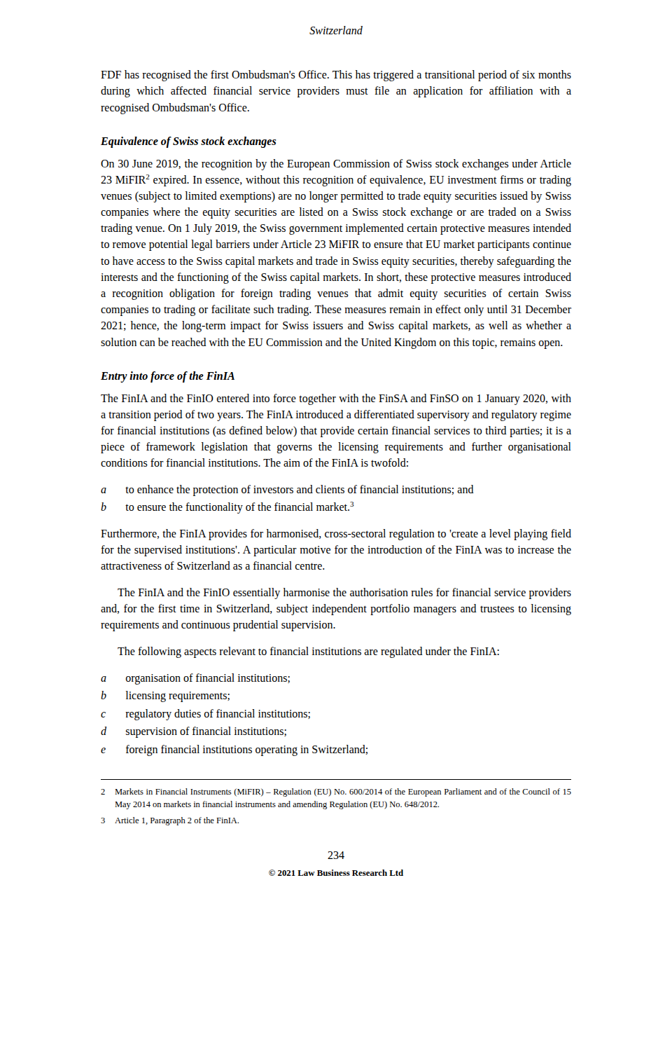Switzerland
FDF has recognised the first Ombudsman's Office. This has triggered a transitional period of six months during which affected financial service providers must file an application for affiliation with a recognised Ombudsman's Office.
Equivalence of Swiss stock exchanges
On 30 June 2019, the recognition by the European Commission of Swiss stock exchanges under Article 23 MiFIR2 expired. In essence, without this recognition of equivalence, EU investment firms or trading venues (subject to limited exemptions) are no longer permitted to trade equity securities issued by Swiss companies where the equity securities are listed on a Swiss stock exchange or are traded on a Swiss trading venue. On 1 July 2019, the Swiss government implemented certain protective measures intended to remove potential legal barriers under Article 23 MiFIR to ensure that EU market participants continue to have access to the Swiss capital markets and trade in Swiss equity securities, thereby safeguarding the interests and the functioning of the Swiss capital markets. In short, these protective measures introduced a recognition obligation for foreign trading venues that admit equity securities of certain Swiss companies to trading or facilitate such trading. These measures remain in effect only until 31 December 2021; hence, the long-term impact for Swiss issuers and Swiss capital markets, as well as whether a solution can be reached with the EU Commission and the United Kingdom on this topic, remains open.
Entry into force of the FinIA
The FinIA and the FinIO entered into force together with the FinSA and FinSO on 1 January 2020, with a transition period of two years. The FinIA introduced a differentiated supervisory and regulatory regime for financial institutions (as defined below) that provide certain financial services to third parties; it is a piece of framework legislation that governs the licensing requirements and further organisational conditions for financial institutions. The aim of the FinIA is twofold:
ato enhance the protection of investors and clients of financial institutions; and
bto ensure the functionality of the financial market.3
Furthermore, the FinIA provides for harmonised, cross-sectoral regulation to 'create a level playing field for the supervised institutions'. A particular motive for the introduction of the FinIA was to increase the attractiveness of Switzerland as a financial centre.
The FinIA and the FinIO essentially harmonise the authorisation rules for financial service providers and, for the first time in Switzerland, subject independent portfolio managers and trustees to licensing requirements and continuous prudential supervision.
The following aspects relevant to financial institutions are regulated under the FinIA:
aorganisation of financial institutions;
blicensing requirements;
cregulatory duties of financial institutions;
dsupervision of financial institutions;
eforeign financial institutions operating in Switzerland;
2 Markets in Financial Instruments (MiFIR) – Regulation (EU) No. 600/2014 of the European Parliament and of the Council of 15 May 2014 on markets in financial instruments and amending Regulation (EU) No. 648/2012.
3 Article 1, Paragraph 2 of the FinIA.
234
© 2021 Law Business Research Ltd